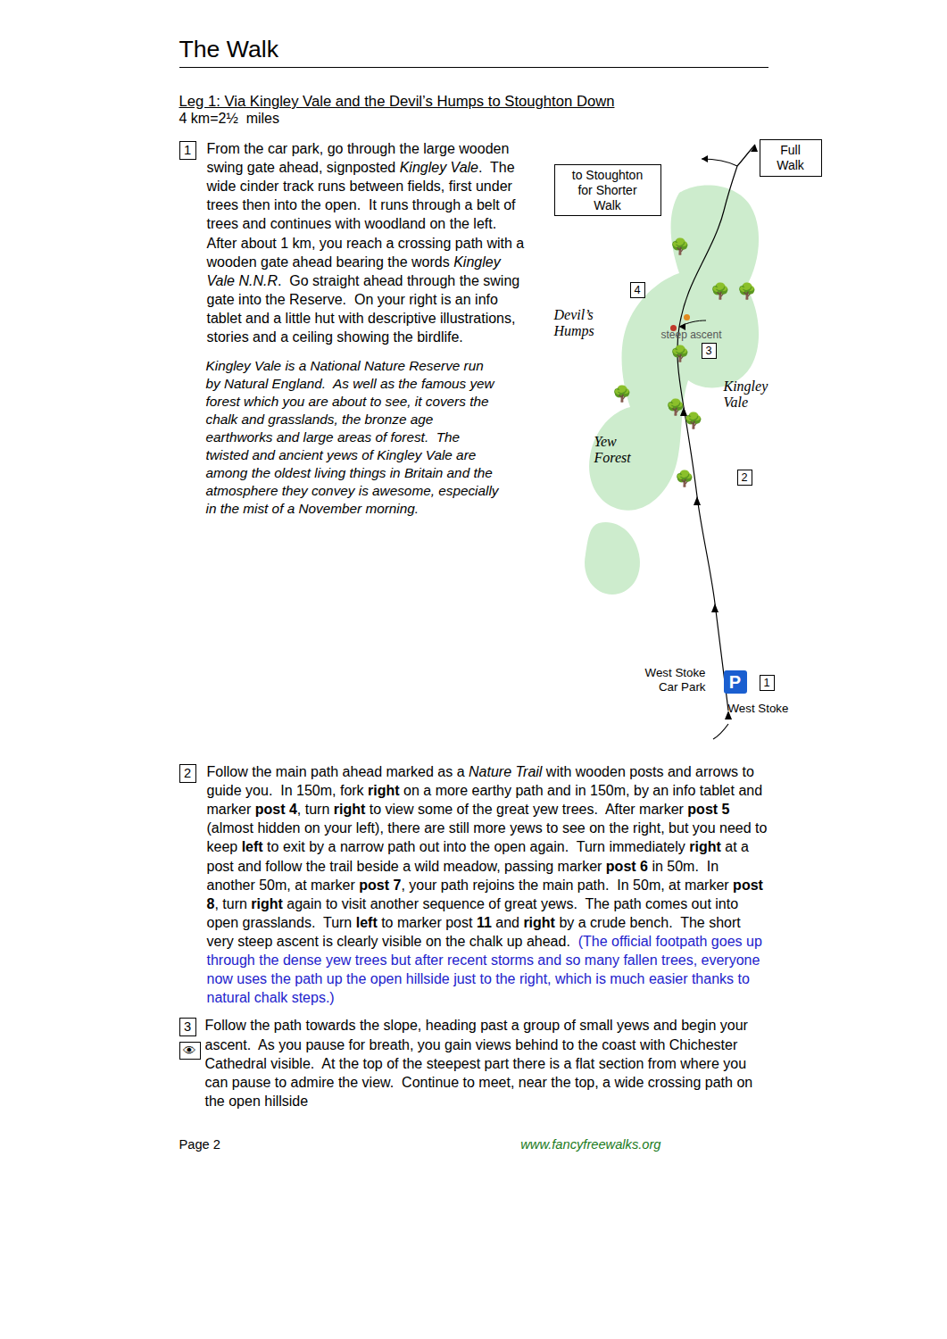The Walk
Leg 1: Via Kingley Vale and the Devil’s Humps to Stoughton Down
4 km=2½ miles
1
From the car park, go through the large wooden swing gate ahead, signposted Kingley Vale. The wide cinder track runs between fields, first under trees then into the open. It runs through a belt of trees and continues with woodland on the left. After about 1 km, you reach a crossing path with a wooden gate ahead bearing the words Kingley Vale N.N.R. Go straight ahead through the swing gate into the Reserve. On your right is an info tablet and a little hut with descriptive illustrations, stories and a ceiling showing the birdlife.
Kingley Vale is a National Nature Reserve run by Natural England. As well as the famous yew forest which you are about to see, it covers the chalk and grasslands, the bronze age earthworks and large areas of forest. The twisted and ancient yews of Kingley Vale are among the oldest living things in Britain and the atmosphere they convey is awesome, especially in the mist of a November morning.
Full
Walk
to Stoughton
for Shorter
Walk
🌳
🌳
🌳
🌳
🌳
🌳
🌳
🌳
4
3
2
1
Devil’s
Humps
steep ascent
Kingley
Vale
Yew
Forest
West Stoke
Car Park
P
West Stoke
2
Follow the main path ahead marked as a Nature Trail with wooden posts and arrows to guide you. In 150m, fork right on a more earthy path and in 150m, by an info tablet and marker post 4, turn right to view some of the great yew trees. After marker post 5 (almost hidden on your left), there are still more yews to see on the right, but you need to keep left to exit by a narrow path out into the open again. Turn immediately right at a post and follow the trail beside a wild meadow, passing marker post 6 in 50m. In another 50m, at marker post 7, your path rejoins the main path. In 50m, at marker post 8, turn right again to visit another sequence of great yews. The path comes out into open grasslands. Turn left to marker post 11 and right by a crude bench. The short very steep ascent is clearly visible on the chalk up ahead. (The official footpath goes up through the dense yew trees but after recent storms and so many fallen trees, everyone now uses the path up the open hillside just to the right, which is much easier thanks to natural chalk steps.)
3
👁
Follow the path towards the slope, heading past a group of small yews and begin your ascent. As you pause for breath, you gain views behind to the coast with Chichester Cathedral visible. At the top of the steepest part there is a flat section from where you can pause to admire the view. Continue to meet, near the top, a wide crossing path on the open hillside
Page 2
www.fancyfreewalks.org